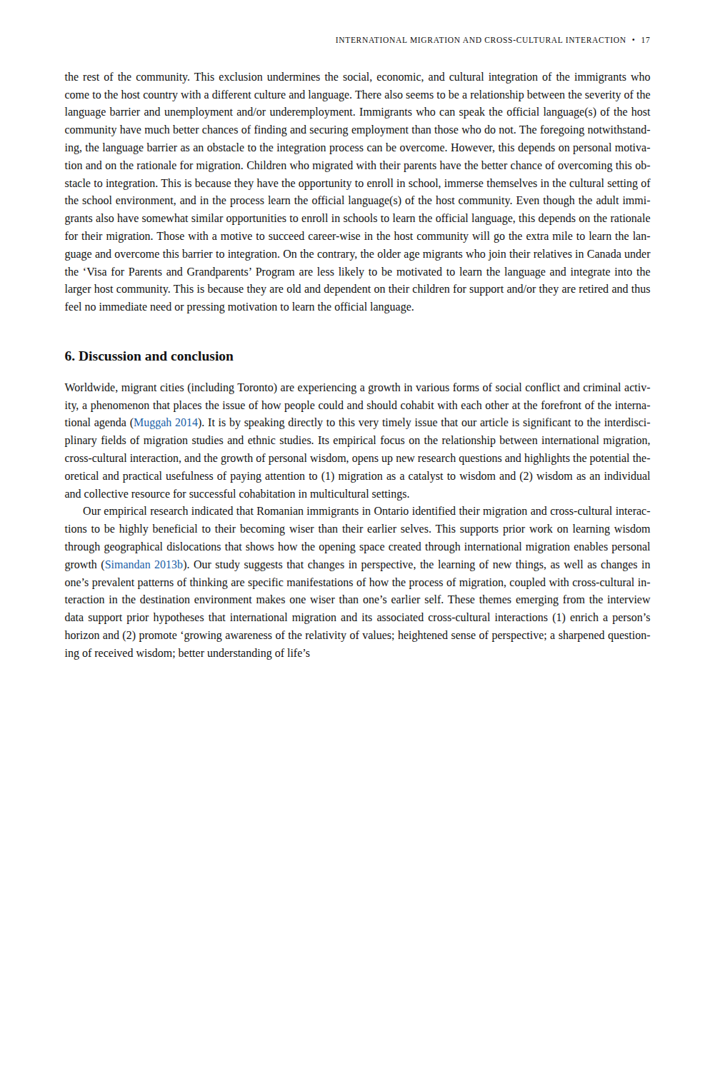Downloaded from https://academic.oup.com/migration/advance-article/doi/10.1093/migration/mnz049/5652065 by UNIVERSITAT AUTONOMA DE BARCELONA user on 15 April 2021
Downloaded from https://academic.oup.com/migration/advance-article/doi/10.1093/migration/mnz049/5652065 by UNIVERSITAT AUTONOMA DE BARCELONA user on 15 April 2021
International Migration and Cross-Cultural Interaction•17
the rest of the community. This exclusion undermines the social, economic, and cultural integration of the immigrants who come to the host country with a different culture and language. There also seems to be a relationship between the severity of the language barrier and unemployment and/or underemployment. Immigrants who can speak the official language(s) of the host community have much better chances of finding and securing employment than those who do not. The foregoing notwithstanding, the language barrier as an obstacle to the integration process can be overcome. However, this depends on personal motivation and on the rationale for migration. Children who migrated with their parents have the better chance of overcoming this obstacle to integration. This is because they have the opportunity to enroll in school, immerse themselves in the cultural setting of the school environment, and in the process learn the official language(s) of the host community. Even though the adult immigrants also have somewhat similar opportunities to enroll in schools to learn the official language, this depends on the rationale for their migration. Those with a motive to succeed career-wise in the host community will go the extra mile to learn the language and overcome this barrier to integration. On the contrary, the older age migrants who join their relatives in Canada under the ‘Visa for Parents and Grandparents’ Program are less likely to be motivated to learn the language and integrate into the larger host community. This is because they are old and dependent on their children for support and/or they are retired and thus feel no immediate need or pressing motivation to learn the official language.
6. Discussion and conclusion
Worldwide, migrant cities (including Toronto) are experiencing a growth in various forms of social conflict and criminal activity, a phenomenon that places the issue of how people could and should cohabit with each other at the forefront of the international agenda (Muggah 2014). It is by speaking directly to this very timely issue that our article is significant to the interdisciplinary fields of migration studies and ethnic studies. Its empirical focus on the relationship between international migration, cross-cultural interaction, and the growth of personal wisdom, opens up new research questions and highlights the potential theoretical and practical usefulness of paying attention to (1) migration as a catalyst to wisdom and (2) wisdom as an individual and collective resource for successful cohabitation in multicultural settings.
Our empirical research indicated that Romanian immigrants in Ontario identified their migration and cross-cultural interactions to be highly beneficial to their becoming wiser than their earlier selves. This supports prior work on learning wisdom through geographical dislocations that shows how the opening space created through international migration enables personal growth (Simandan 2013b). Our study suggests that changes in perspective, the learning of new things, as well as changes in one’s prevalent patterns of thinking are specific manifestations of how the process of migration, coupled with cross-cultural interaction in the destination environment makes one wiser than one’s earlier self. These themes emerging from the interview data support prior hypotheses that international migration and its associated cross-cultural interactions (1) enrich a person’s horizon and (2) promote ‘growing awareness of the relativity of values; heightened sense of perspective; a sharpened questioning of received wisdom; better understanding of life’s